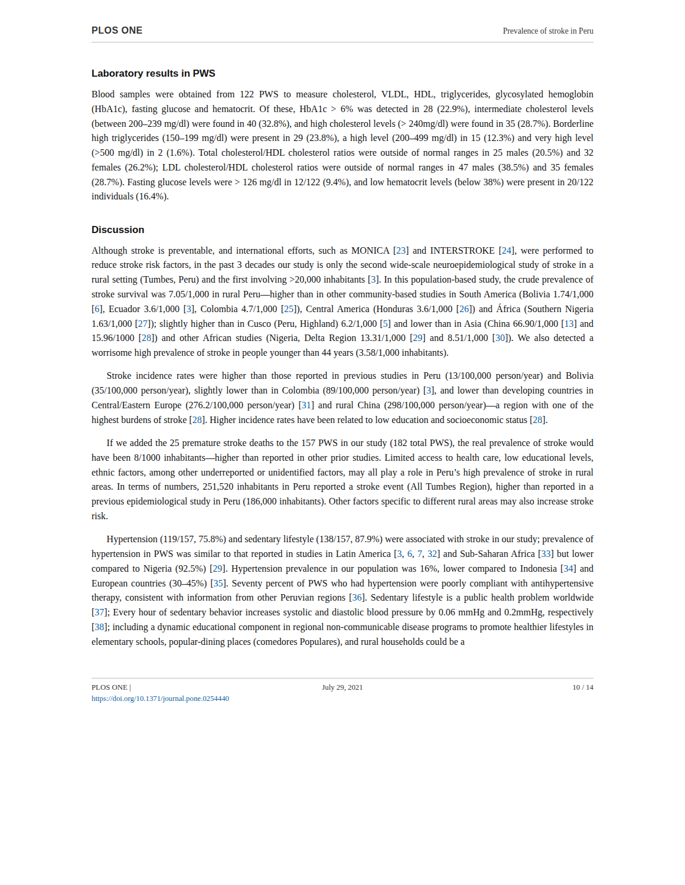PLOS ONE Prevalence of stroke in Peru
Laboratory results in PWS
Blood samples were obtained from 122 PWS to measure cholesterol, VLDL, HDL, triglycerides, glycosylated hemoglobin (HbA1c), fasting glucose and hematocrit. Of these, HbA1c > 6% was detected in 28 (22.9%), intermediate cholesterol levels (between 200–239 mg/dl) were found in 40 (32.8%), and high cholesterol levels (> 240mg/dl) were found in 35 (28.7%). Borderline high triglycerides (150–199 mg/dl) were present in 29 (23.8%), a high level (200–499 mg/dl) in 15 (12.3%) and very high level (>500 mg/dl) in 2 (1.6%). Total cholesterol/HDL cholesterol ratios were outside of normal ranges in 25 males (20.5%) and 32 females (26.2%); LDL cholesterol/HDL cholesterol ratios were outside of normal ranges in 47 males (38.5%) and 35 females (28.7%). Fasting glucose levels were > 126 mg/dl in 12/122 (9.4%), and low hematocrit levels (below 38%) were present in 20/122 individuals (16.4%).
Discussion
Although stroke is preventable, and international efforts, such as MONICA [23] and INTERSTROKE [24], were performed to reduce stroke risk factors, in the past 3 decades our study is only the second wide-scale neuroepidemiological study of stroke in a rural setting (Tumbes, Peru) and the first involving >20,000 inhabitants [3]. In this population-based study, the crude prevalence of stroke survival was 7.05/1,000 in rural Peru—higher than in other community-based studies in South America (Bolivia 1.74/1,000 [6], Ecuador 3.6/1,000 [3], Colombia 4.7/1,000 [25]), Central America (Honduras 3.6/1,000 [26]) and África (Southern Nigeria 1.63/1,000 [27]); slightly higher than in Cusco (Peru, Highland) 6.2/1,000 [5] and lower than in Asia (China 66.90/1,000 [13] and 15.96/1000 [28]) and other African studies (Nigeria, Delta Region 13.31/1,000 [29] and 8.51/1,000 [30]). We also detected a worrisome high prevalence of stroke in people younger than 44 years (3.58/1,000 inhabitants).
Stroke incidence rates were higher than those reported in previous studies in Peru (13/100,000 person/year) and Bolivia (35/100,000 person/year), slightly lower than in Colombia (89/100,000 person/year) [3], and lower than developing countries in Central/Eastern Europe (276.2/100,000 person/year) [31] and rural China (298/100,000 person/year)—a region with one of the highest burdens of stroke [28]. Higher incidence rates have been related to low education and socioeconomic status [28].
If we added the 25 premature stroke deaths to the 157 PWS in our study (182 total PWS), the real prevalence of stroke would have been 8/1000 inhabitants—higher than reported in other prior studies. Limited access to health care, low educational levels, ethnic factors, among other underreported or unidentified factors, may all play a role in Peru’s high prevalence of stroke in rural areas. In terms of numbers, 251,520 inhabitants in Peru reported a stroke event (All Tumbes Region), higher than reported in a previous epidemiological study in Peru (186,000 inhabitants). Other factors specific to different rural areas may also increase stroke risk.
Hypertension (119/157, 75.8%) and sedentary lifestyle (138/157, 87.9%) were associated with stroke in our study; prevalence of hypertension in PWS was similar to that reported in studies in Latin America [3, 6, 7, 32] and Sub-Saharan Africa [33] but lower compared to Nigeria (92.5%) [29]. Hypertension prevalence in our population was 16%, lower compared to Indonesia [34] and European countries (30–45%) [35]. Seventy percent of PWS who had hypertension were poorly compliant with antihypertensive therapy, consistent with information from other Peruvian regions [36]. Sedentary lifestyle is a public health problem worldwide [37]; Every hour of sedentary behavior increases systolic and diastolic blood pressure by 0.06 mmHg and 0.2mmHg, respectively [38]; including a dynamic educational component in regional non-communicable disease programs to promote healthier lifestyles in elementary schools, popular-dining places (comedores Populares), and rural households could be a
PLOS ONE | https://doi.org/10.1371/journal.pone.0254440 July 29, 2021 10 / 14